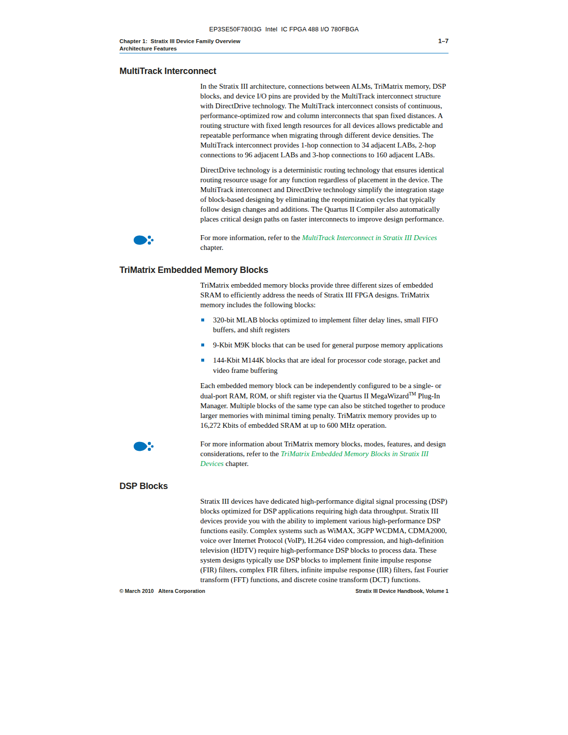EP3SE50F780I3G Intel IC FPGA 488 I/O 780FBGA
Chapter 1: Stratix III Device Family Overview
1–7
Architecture Features
MultiTrack Interconnect
In the Stratix III architecture, connections between ALMs, TriMatrix memory, DSP blocks, and device I/O pins are provided by the MultiTrack interconnect structure with DirectDrive technology. The MultiTrack interconnect consists of continuous, performance-optimized row and column interconnects that span fixed distances. A routing structure with fixed length resources for all devices allows predictable and repeatable performance when migrating through different device densities. The MultiTrack interconnect provides 1-hop connection to 34 adjacent LABs, 2-hop connections to 96 adjacent LABs and 3-hop connections to 160 adjacent LABs.
DirectDrive technology is a deterministic routing technology that ensures identical routing resource usage for any function regardless of placement in the device. The MultiTrack interconnect and DirectDrive technology simplify the integration stage of block-based designing by eliminating the reoptimization cycles that typically follow design changes and additions. The Quartus II Compiler also automatically places critical design paths on faster interconnects to improve design performance.
For more information, refer to the MultiTrack Interconnect in Stratix III Devices chapter.
TriMatrix Embedded Memory Blocks
TriMatrix embedded memory blocks provide three different sizes of embedded SRAM to efficiently address the needs of Stratix III FPGA designs. TriMatrix memory includes the following blocks:
320-bit MLAB blocks optimized to implement filter delay lines, small FIFO buffers, and shift registers
9-Kbit M9K blocks that can be used for general purpose memory applications
144-Kbit M144K blocks that are ideal for processor code storage, packet and video frame buffering
Each embedded memory block can be independently configured to be a single- or dual-port RAM, ROM, or shift register via the Quartus II MegaWizardTM Plug-In Manager. Multiple blocks of the same type can also be stitched together to produce larger memories with minimal timing penalty. TriMatrix memory provides up to 16,272 Kbits of embedded SRAM at up to 600 MHz operation.
For more information about TriMatrix memory blocks, modes, features, and design considerations, refer to the TriMatrix Embedded Memory Blocks in Stratix III Devices chapter.
DSP Blocks
Stratix III devices have dedicated high-performance digital signal processing (DSP) blocks optimized for DSP applications requiring high data throughput. Stratix III devices provide you with the ability to implement various high-performance DSP functions easily. Complex systems such as WiMAX, 3GPP WCDMA, CDMA2000, voice over Internet Protocol (VoIP), H.264 video compression, and high-definition television (HDTV) require high-performance DSP blocks to process data. These system designs typically use DSP blocks to implement finite impulse response (FIR) filters, complex FIR filters, infinite impulse response (IIR) filters, fast Fourier transform (FFT) functions, and discrete cosine transform (DCT) functions.
© March 2010 Altera Corporation
Stratix III Device Handbook, Volume 1